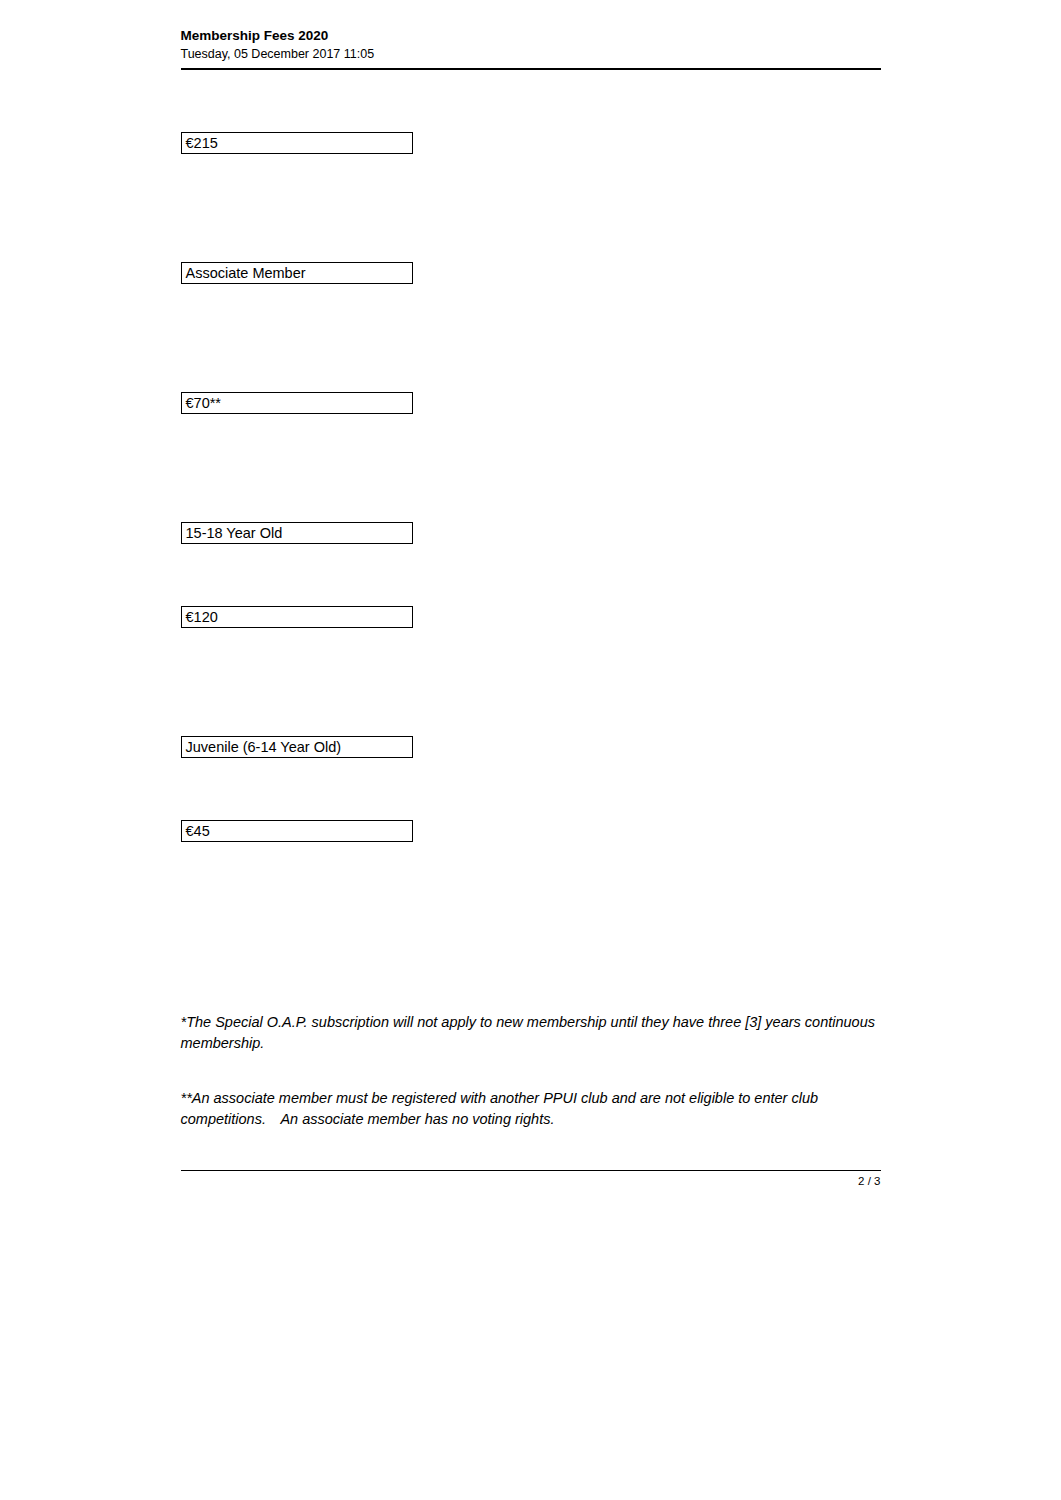Membership Fees 2020
Tuesday, 05 December 2017 11:05
€215
Associate Member
€70**
15-18 Year Old
€120
Juvenile (6-14 Year Old)
€45
*The Special O.A.P. subscription will not apply to new membership until they have three [3] years continuous membership.
**An associate member must be registered with another PPUI club and are not eligible to enter club competitions. An associate member has no voting rights.
2 / 3